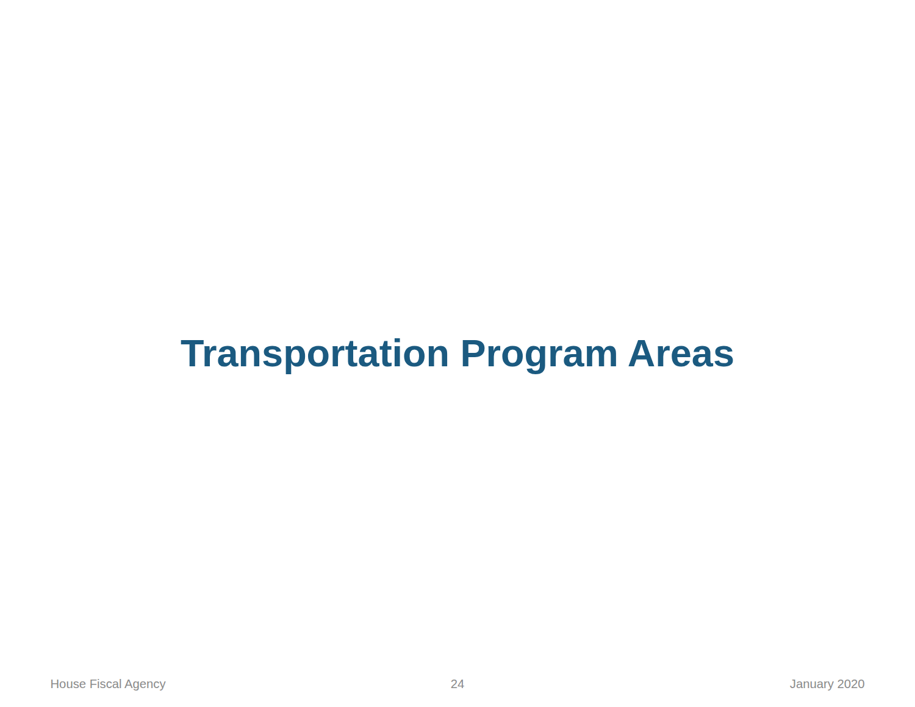Transportation Program Areas
House Fiscal Agency
24
January 2020